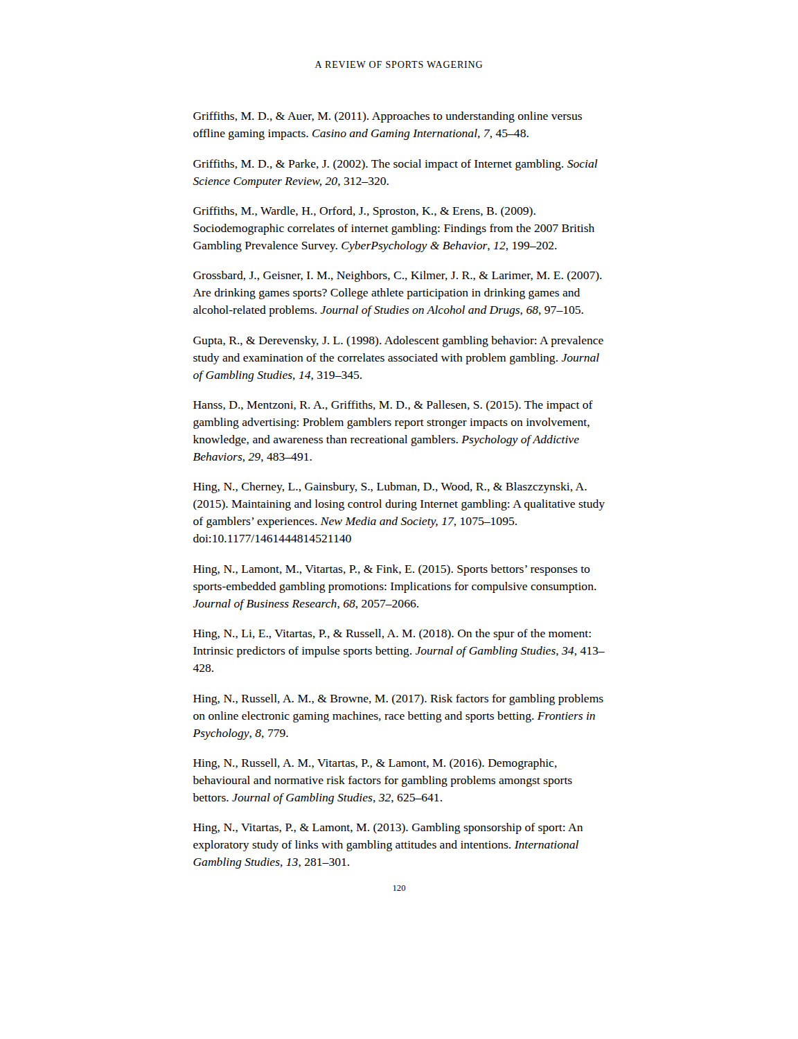A REVIEW OF SPORTS WAGERING
Griffiths, M. D., & Auer, M. (2011). Approaches to understanding online versus offline gaming impacts. Casino and Gaming International, 7, 45–48.
Griffiths, M. D., & Parke, J. (2002). The social impact of Internet gambling. Social Science Computer Review, 20, 312–320.
Griffiths, M., Wardle, H., Orford, J., Sproston, K., & Erens, B. (2009). Sociodemographic correlates of internet gambling: Findings from the 2007 British Gambling Prevalence Survey. CyberPsychology & Behavior, 12, 199–202.
Grossbard, J., Geisner, I. M., Neighbors, C., Kilmer, J. R., & Larimer, M. E. (2007). Are drinking games sports? College athlete participation in drinking games and alcohol-related problems. Journal of Studies on Alcohol and Drugs, 68, 97–105.
Gupta, R., & Derevensky, J. L. (1998). Adolescent gambling behavior: A prevalence study and examination of the correlates associated with problem gambling. Journal of Gambling Studies, 14, 319–345.
Hanss, D., Mentzoni, R. A., Griffiths, M. D., & Pallesen, S. (2015). The impact of gambling advertising: Problem gamblers report stronger impacts on involvement, knowledge, and awareness than recreational gamblers. Psychology of Addictive Behaviors, 29, 483–491.
Hing, N., Cherney, L., Gainsbury, S., Lubman, D., Wood, R., & Blaszczynski, A. (2015). Maintaining and losing control during Internet gambling: A qualitative study of gamblers’ experiences. New Media and Society, 17, 1075–1095. doi:10.1177/1461444814521140
Hing, N., Lamont, M., Vitartas, P., & Fink, E. (2015). Sports bettors’ responses to sports-embedded gambling promotions: Implications for compulsive consumption. Journal of Business Research, 68, 2057–2066.
Hing, N., Li, E., Vitartas, P., & Russell, A. M. (2018). On the spur of the moment: Intrinsic predictors of impulse sports betting. Journal of Gambling Studies, 34, 413–428.
Hing, N., Russell, A. M., & Browne, M. (2017). Risk factors for gambling problems on online electronic gaming machines, race betting and sports betting. Frontiers in Psychology, 8, 779.
Hing, N., Russell, A. M., Vitartas, P., & Lamont, M. (2016). Demographic, behavioural and normative risk factors for gambling problems amongst sports bettors. Journal of Gambling Studies, 32, 625–641.
Hing, N., Vitartas, P., & Lamont, M. (2013). Gambling sponsorship of sport: An exploratory study of links with gambling attitudes and intentions. International Gambling Studies, 13, 281–301.
120